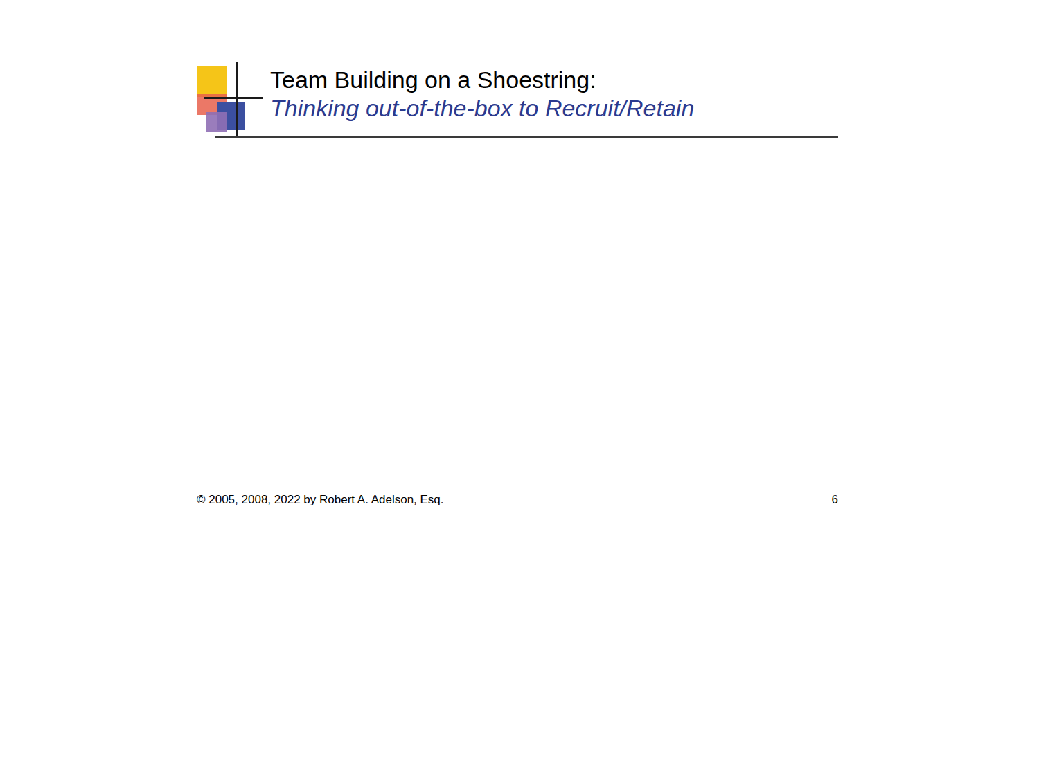Team Building on a Shoestring:
Thinking out-of-the-box to Recruit/Retain
Cartoon of cross-functional teams spelling out the word SUCCESS.
© 2005, 2008, 2022 by Robert A. Adelson, Esq.
6